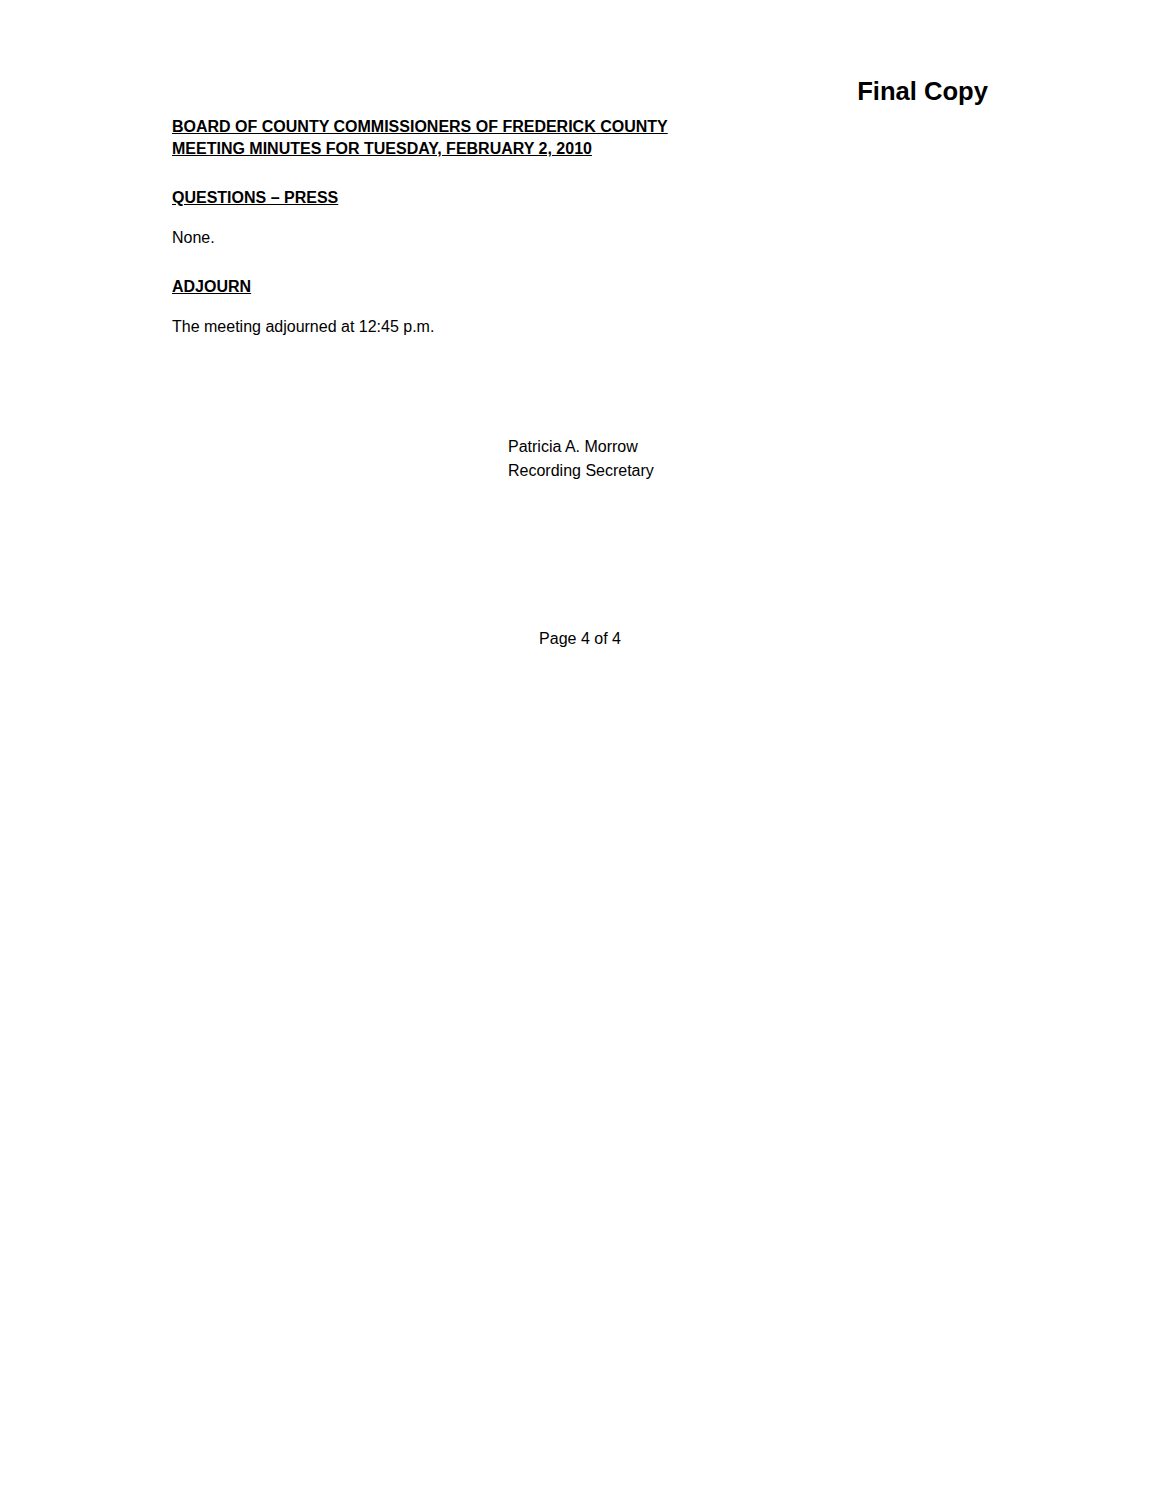Final Copy
BOARD OF COUNTY COMMISSIONERS OF FREDERICK COUNTY
MEETING MINUTES FOR TUESDAY, FEBRUARY 2, 2010
QUESTIONS – PRESS
None.
ADJOURN
The meeting adjourned at 12:45 p.m.
Patricia A. Morrow
Recording Secretary
Page 4 of 4